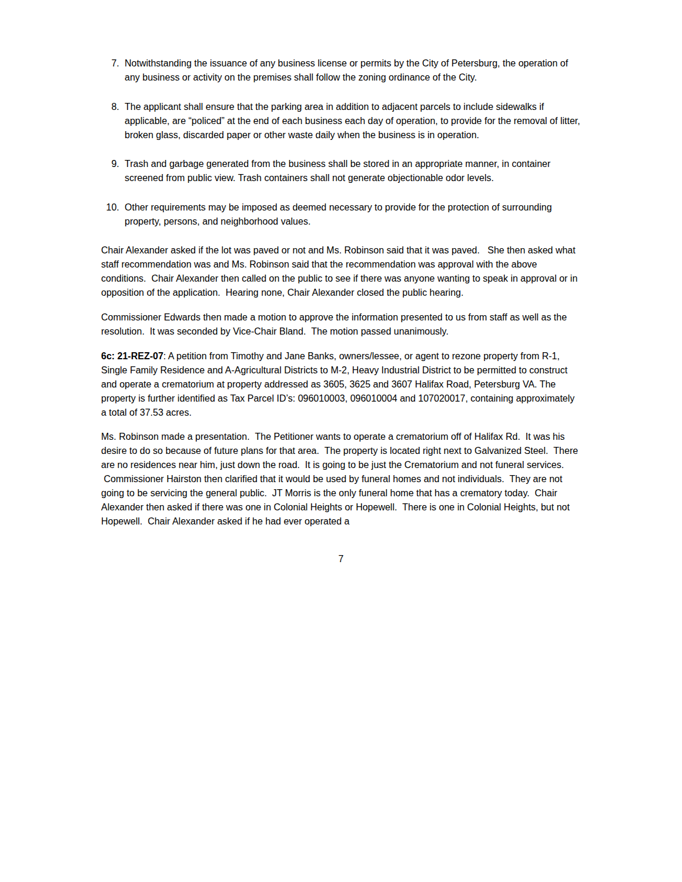Notwithstanding the issuance of any business license or permits by the City of Petersburg, the operation of any business or activity on the premises shall follow the zoning ordinance of the City.
The applicant shall ensure that the parking area in addition to adjacent parcels to include sidewalks if applicable, are “policed” at the end of each business each day of operation, to provide for the removal of litter, broken glass, discarded paper or other waste daily when the business is in operation.
Trash and garbage generated from the business shall be stored in an appropriate manner, in container screened from public view. Trash containers shall not generate objectionable odor levels.
Other requirements may be imposed as deemed necessary to provide for the protection of surrounding property, persons, and neighborhood values.
Chair Alexander asked if the lot was paved or not and Ms. Robinson said that it was paved. She then asked what staff recommendation was and Ms. Robinson said that the recommendation was approval with the above conditions. Chair Alexander then called on the public to see if there was anyone wanting to speak in approval or in opposition of the application. Hearing none, Chair Alexander closed the public hearing.
Commissioner Edwards then made a motion to approve the information presented to us from staff as well as the resolution. It was seconded by Vice-Chair Bland. The motion passed unanimously.
6c: 21-REZ-07: A petition from Timothy and Jane Banks, owners/lessee, or agent to rezone property from R-1, Single Family Residence and A-Agricultural Districts to M-2, Heavy Industrial District to be permitted to construct and operate a crematorium at property addressed as 3605, 3625 and 3607 Halifax Road, Petersburg VA. The property is further identified as Tax Parcel ID’s: 096010003, 096010004 and 107020017, containing approximately a total of 37.53 acres.
Ms. Robinson made a presentation. The Petitioner wants to operate a crematorium off of Halifax Rd. It was his desire to do so because of future plans for that area. The property is located right next to Galvanized Steel. There are no residences near him, just down the road. It is going to be just the Crematorium and not funeral services. Commissioner Hairston then clarified that it would be used by funeral homes and not individuals. They are not going to be servicing the general public. JT Morris is the only funeral home that has a crematory today. Chair Alexander then asked if there was one in Colonial Heights or Hopewell. There is one in Colonial Heights, but not Hopewell. Chair Alexander asked if he had ever operated a
7